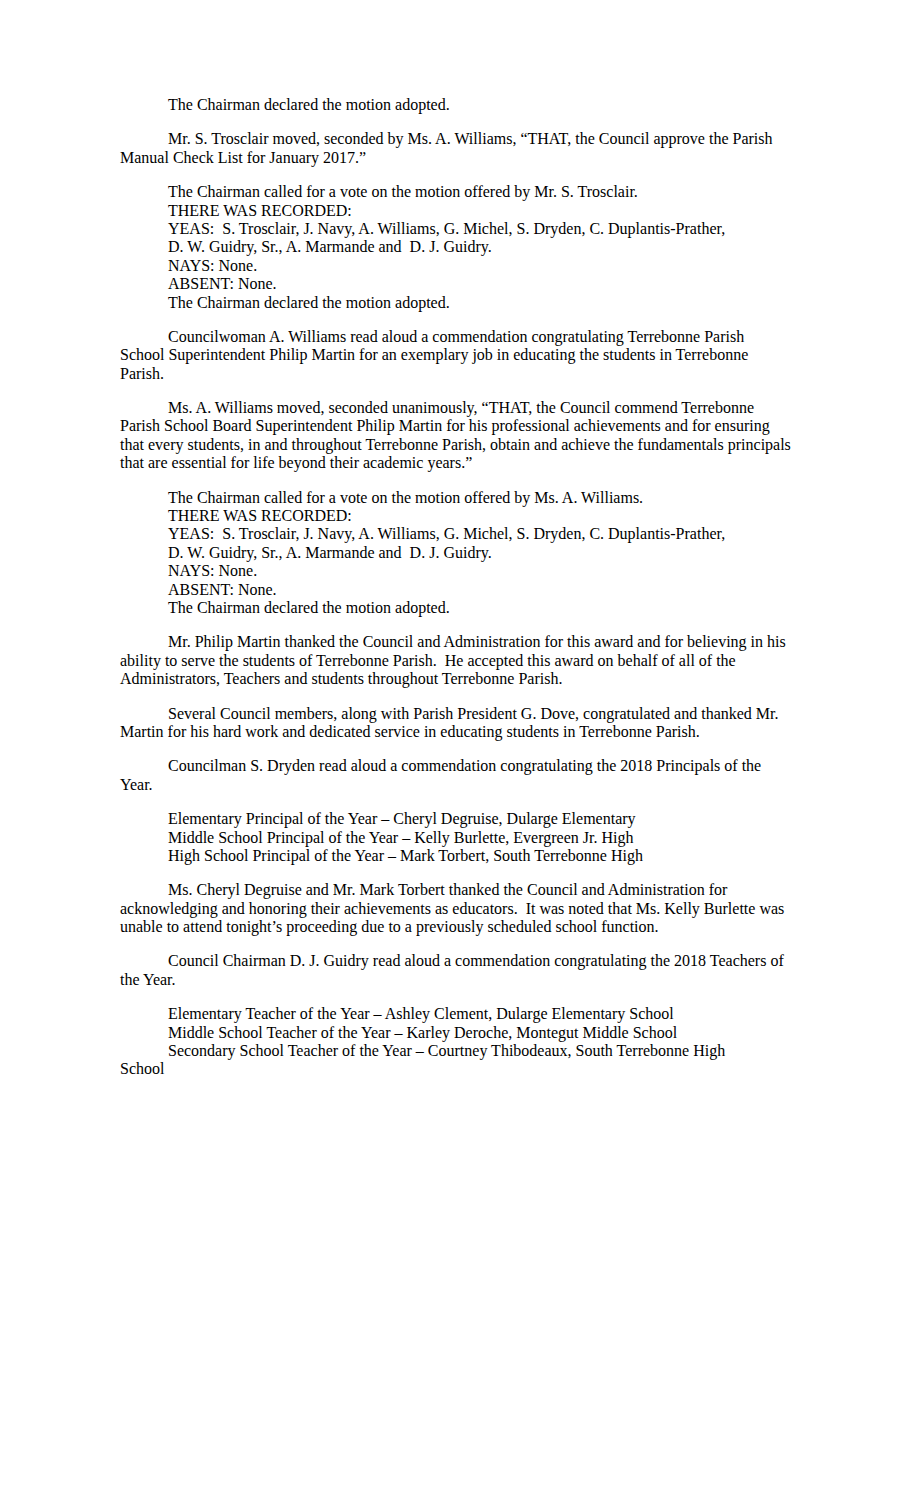The Chairman declared the motion adopted.
Mr. S. Trosclair moved, seconded by Ms. A. Williams, “THAT, the Council approve the Parish Manual Check List for January 2017.”
The Chairman called for a vote on the motion offered by Mr. S. Trosclair. THERE WAS RECORDED: YEAS: S. Trosclair, J. Navy, A. Williams, G. Michel, S. Dryden, C. Duplantis-Prather, D. W. Guidry, Sr., A. Marmande and D. J. Guidry. NAYS: None. ABSENT: None. The Chairman declared the motion adopted.
Councilwoman A. Williams read aloud a commendation congratulating Terrebonne Parish School Superintendent Philip Martin for an exemplary job in educating the students in Terrebonne Parish.
Ms. A. Williams moved, seconded unanimously, “THAT, the Council commend Terrebonne Parish School Board Superintendent Philip Martin for his professional achievements and for ensuring that every students, in and throughout Terrebonne Parish, obtain and achieve the fundamentals principals that are essential for life beyond their academic years.”
The Chairman called for a vote on the motion offered by Ms. A. Williams. THERE WAS RECORDED: YEAS: S. Trosclair, J. Navy, A. Williams, G. Michel, S. Dryden, C. Duplantis-Prather, D. W. Guidry, Sr., A. Marmande and D. J. Guidry. NAYS: None. ABSENT: None. The Chairman declared the motion adopted.
Mr. Philip Martin thanked the Council and Administration for this award and for believing in his ability to serve the students of Terrebonne Parish. He accepted this award on behalf of all of the Administrators, Teachers and students throughout Terrebonne Parish.
Several Council members, along with Parish President G. Dove, congratulated and thanked Mr. Martin for his hard work and dedicated service in educating students in Terrebonne Parish.
Councilman S. Dryden read aloud a commendation congratulating the 2018 Principals of the Year.
Elementary Principal of the Year – Cheryl Degruise, Dularge Elementary Middle School Principal of the Year – Kelly Burlette, Evergreen Jr. High High School Principal of the Year – Mark Torbert, South Terrebonne High
Ms. Cheryl Degruise and Mr. Mark Torbert thanked the Council and Administration for acknowledging and honoring their achievements as educators. It was noted that Ms. Kelly Burlette was unable to attend tonight’s proceeding due to a previously scheduled school function.
Council Chairman D. J. Guidry read aloud a commendation congratulating the 2018 Teachers of the Year.
Elementary Teacher of the Year – Ashley Clement, Dularge Elementary School Middle School Teacher of the Year – Karley Deroche, Montegut Middle School Secondary School Teacher of the Year – Courtney Thibodeaux, South Terrebonne High School